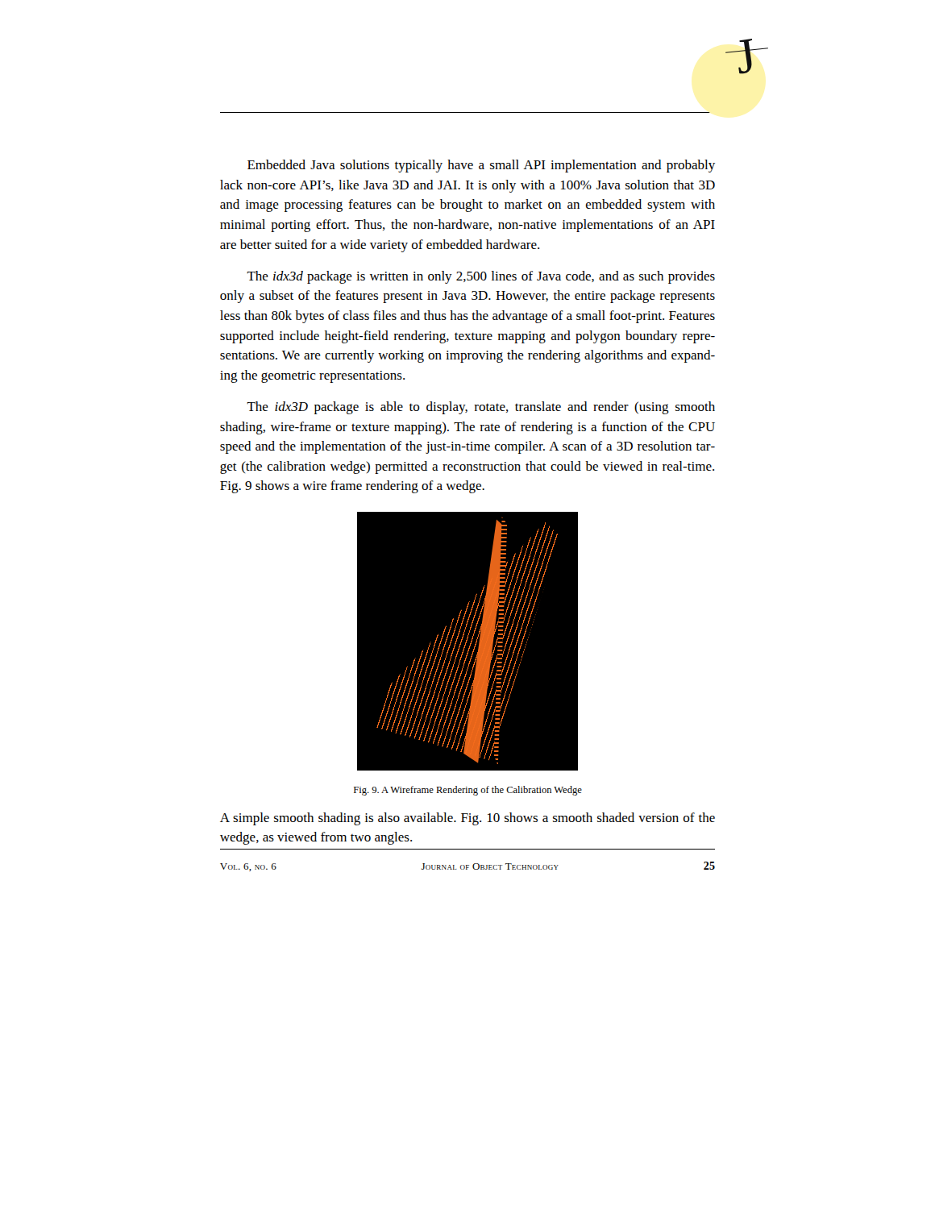J
Embedded Java solutions typically have a small API implementation and probably lack non-core API’s, like Java 3D and JAI. It is only with a 100% Java solution that 3D and image processing features can be brought to market on an embedded system with minimal porting effort. Thus, the non-hardware, non-native implementations of an API are better suited for a wide variety of embedded hardware.
The idx3d package is written in only 2,500 lines of Java code, and as such provides only a subset of the features present in Java 3D. However, the entire package represents less than 80k bytes of class files and thus has the advantage of a small foot-print. Features supported include height-field rendering, texture mapping and polygon boundary representations. We are currently working on improving the rendering algorithms and expanding the geometric representations.
The idx3D package is able to display, rotate, translate and render (using smooth shading, wire-frame or texture mapping). The rate of rendering is a function of the CPU speed and the implementation of the just-in-time compiler. A scan of a 3D resolution target (the calibration wedge) permitted a reconstruction that could be viewed in real-time. Fig. 9 shows a wire frame rendering of a wedge.
Fig. 9. A Wireframe Rendering of the Calibration Wedge
A simple smooth shading is also available. Fig. 10 shows a smooth shaded version of the wedge, as viewed from two angles.
Vol. 6, no. 6
Journal of Object Technology
25